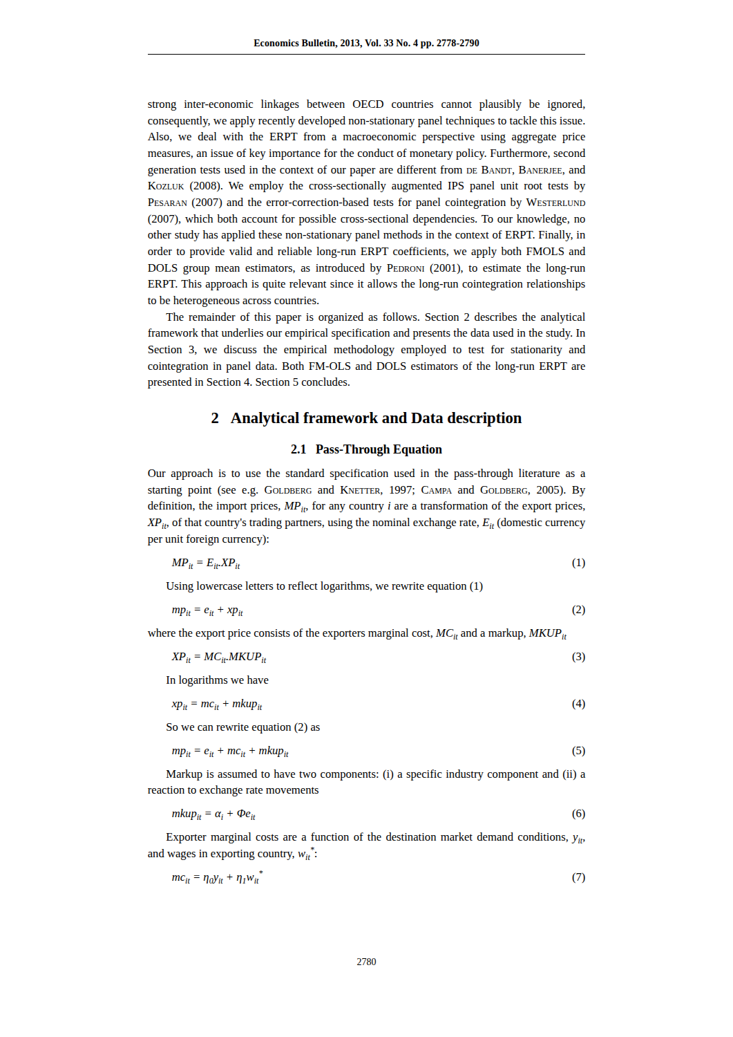Economics Bulletin, 2013, Vol. 33 No. 4 pp. 2778-2790
strong inter-economic linkages between OECD countries cannot plausibly be ignored, consequently, we apply recently developed non-stationary panel techniques to tackle this issue. Also, we deal with the ERPT from a macroeconomic perspective using aggregate price measures, an issue of key importance for the conduct of monetary policy. Furthermore, second generation tests used in the context of our paper are different from de Bandt, Banerjee, and Kozluk (2008). We employ the cross-sectionally augmented IPS panel unit root tests by Pesaran (2007) and the error-correction-based tests for panel cointegration by Westerlund (2007), which both account for possible cross-sectional dependencies. To our knowledge, no other study has applied these non-stationary panel methods in the context of ERPT. Finally, in order to provide valid and reliable long-run ERPT coefficients, we apply both FMOLS and DOLS group mean estimators, as introduced by Pedroni (2001), to estimate the long-run ERPT. This approach is quite relevant since it allows the long-run cointegration relationships to be heterogeneous across countries.
The remainder of this paper is organized as follows. Section 2 describes the analytical framework that underlies our empirical specification and presents the data used in the study. In Section 3, we discuss the empirical methodology employed to test for stationarity and cointegration in panel data. Both FM-OLS and DOLS estimators of the long-run ERPT are presented in Section 4. Section 5 concludes.
2 Analytical framework and Data description
2.1 Pass-Through Equation
Our approach is to use the standard specification used in the pass-through literature as a starting point (see e.g. Goldberg and Knetter, 1997; Campa and Goldberg, 2005). By definition, the import prices, MPit, for any country i are a transformation of the export prices, XPit, of that country's trading partners, using the nominal exchange rate, Eit (domestic currency per unit foreign currency):
MPit = Eit.XPit (1)
Using lowercase letters to reflect logarithms, we rewrite equation (1)
mpit = eit + xpit (2)
where the export price consists of the exporters marginal cost, MCit and a markup, MKUPit
XPit = MCit.MKUPit (3)
In logarithms we have
xpit = mcit + mkupit (4)
So we can rewrite equation (2) as
mpit = eit + mcit + mkupit (5)
Markup is assumed to have two components: (i) a specific industry component and (ii) a reaction to exchange rate movements
mkupit = αi + Φeit (6)
Exporter marginal costs are a function of the destination market demand conditions, yit, and wages in exporting country, wit*:
mcit = η0yit + η1wit* (7)
2780